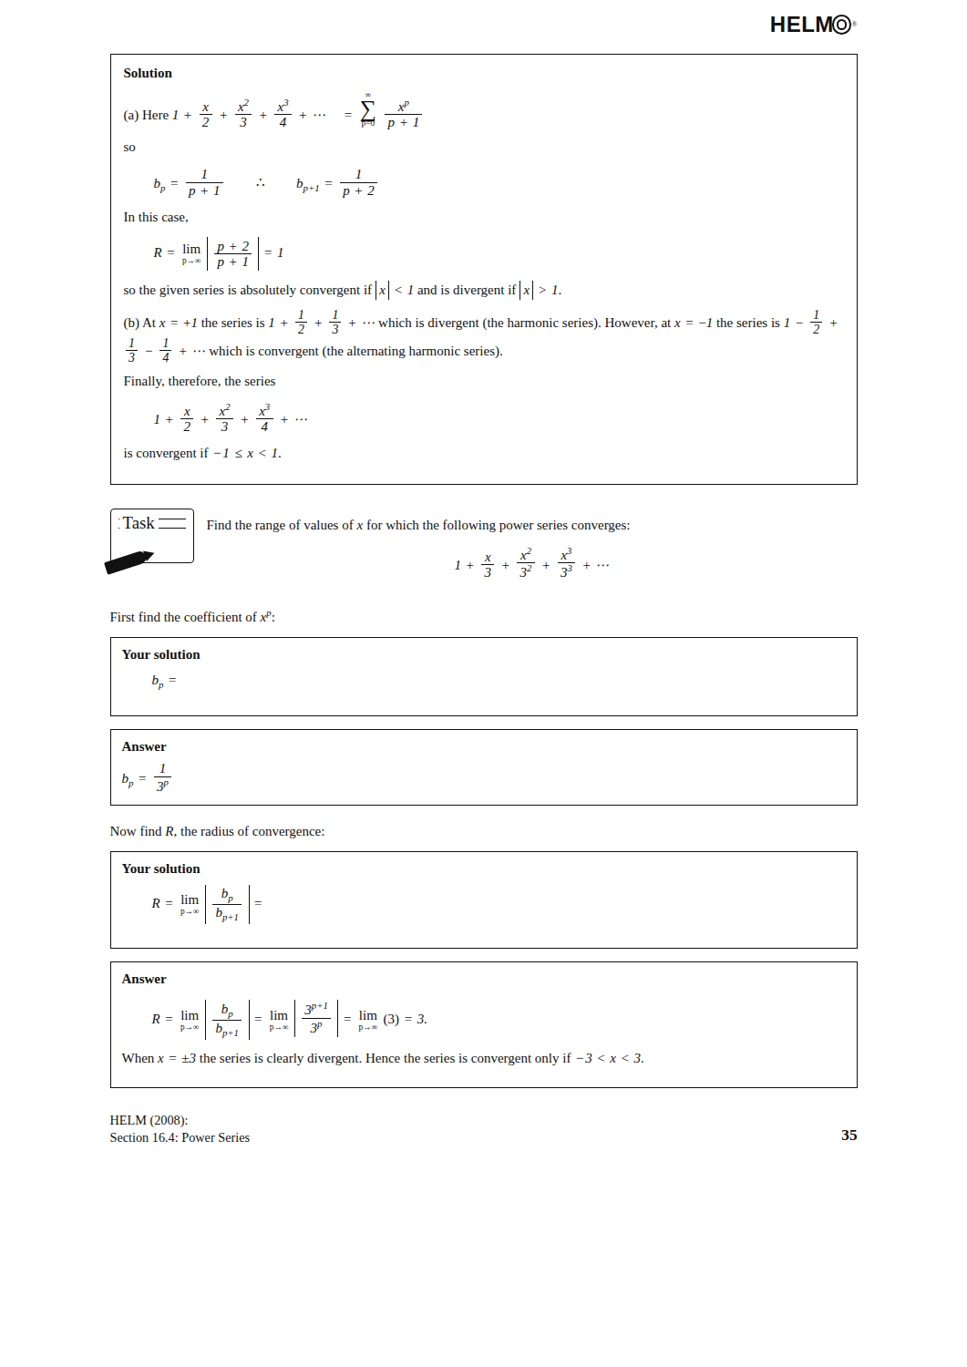HELM®
Solution
(a) Here 1 + x 2 + x23 + x34 + ⋯ = ∞∑p=0 xp p + 1
so
bp = 1 p + 1 ∴ bp+1 = 1 p + 2
In this case,
R = lim p→∞ p + 2 p + 1 = 1
so the given series is absolutely convergent if x < 1 and is divergent if x > 1.
(b) At x = +1 the series is 1 + 12 + 13 + ⋯ which is divergent (the harmonic series). However, at x = −1 the series is 1 − 12 + 13 − 14 + ⋯ which is convergent (the alternating harmonic series).
Finally, therefore, the series
1 + x 2 + x23 + x34 + ⋯
is convergent if −1 ≤ x < 1.
Task
Find the range of values of x for which the following power series converges:
1 + x 3 + x232 + x333 + ⋯
First find the coefficient of xp:
Your solution
bp =
Answer bp = 13p
Now find R, the radius of convergence:
Your solution
R = lim p→∞ bp bp+1 =
Answer
R = lim p→∞ bp bp+1 = lim p→∞ 3p+13p = lim p→∞ (3) = 3.
When x = ±3 the series is clearly divergent. Hence the series is convergent only if −3 < x < 3.
HELM (2008):
Section 16.4: Power Series
35